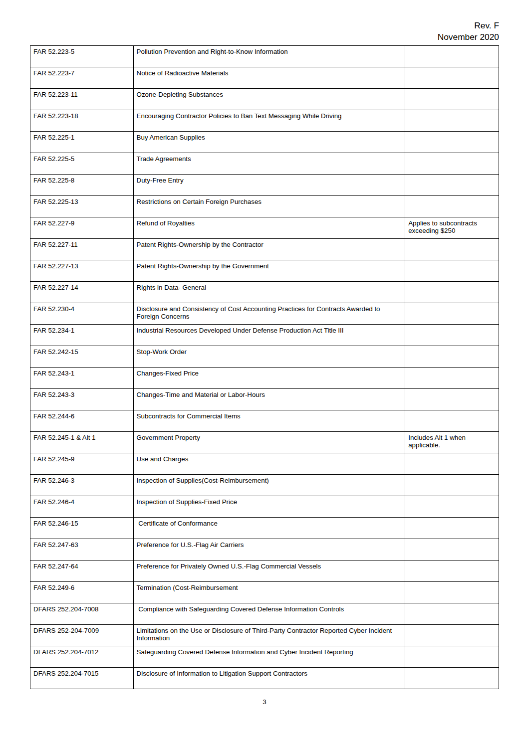Rev. F
November 2020
| FAR 52.223-5 | Pollution Prevention and Right-to-Know Information | |
| FAR 52.223-7 | Notice of Radioactive Materials | |
| FAR 52.223-11 | Ozone-Depleting Substances | |
| FAR 52.223-18 | Encouraging Contractor Policies to Ban Text Messaging While Driving | |
| FAR 52.225-1 | Buy American Supplies | |
| FAR 52.225-5 | Trade Agreements | |
| FAR 52.225-8 | Duty-Free Entry | |
| FAR 52.225-13 | Restrictions on Certain Foreign Purchases | |
| FAR 52.227-9 | Refund of Royalties | Applies to subcontracts exceeding $250 |
| FAR 52.227-11 | Patent Rights-Ownership by the Contractor | |
| FAR 52.227-13 | Patent Rights-Ownership by the Government | |
| FAR 52.227-14 | Rights in Data- General | |
| FAR 52.230-4 | Disclosure and Consistency of Cost Accounting Practices for Contracts Awarded to Foreign Concerns | |
| FAR 52.234-1 | Industrial Resources Developed Under Defense Production Act Title III | |
| FAR 52.242-15 | Stop-Work Order | |
| FAR 52.243-1 | Changes-Fixed Price | |
| FAR 52.243-3 | Changes-Time and Material or Labor-Hours | |
| FAR 52.244-6 | Subcontracts for Commercial Items | |
| FAR 52.245-1 & Alt 1 | Government Property | Includes Alt 1 when applicable. |
| FAR 52.245-9 | Use and Charges | |
| FAR 52.246-3 | Inspection of Supplies(Cost-Reimbursement) | |
| FAR 52.246-4 | Inspection of Supplies-Fixed Price | |
| FAR 52.246-15 | Certificate of Conformance | |
| FAR 52.247-63 | Preference for U.S.-Flag Air Carriers | |
| FAR 52.247-64 | Preference for Privately Owned U.S.-Flag Commercial Vessels | |
| FAR 52.249-6 | Termination (Cost-Reimbursement | |
| DFARS 252.204-7008 | Compliance with Safeguarding Covered Defense Information Controls | |
| DFARS 252-204-7009 | Limitations on the Use or Disclosure of Third-Party Contractor Reported Cyber Incident Information | |
| DFARS 252.204-7012 | Safeguarding Covered Defense Information and Cyber Incident Reporting | |
| DFARS 252.204-7015 | Disclosure of Information to Litigation Support Contractors | |
3